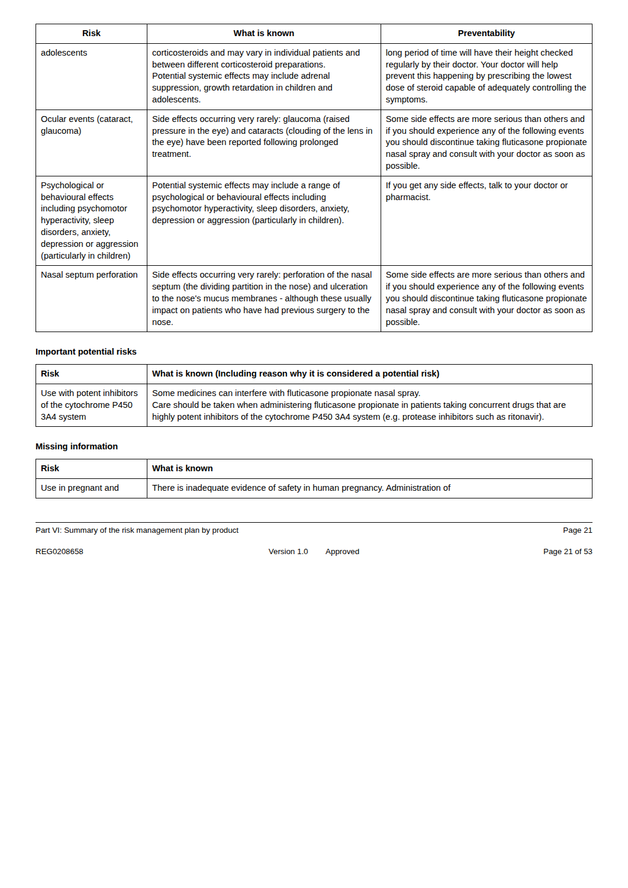| Risk | What is known | Preventability |
| --- | --- | --- |
| adolescents | corticosteroids and may vary in individual patients and between different corticosteroid preparations. Potential systemic effects may include adrenal suppression, growth retardation in children and adolescents. | long period of time will have their height checked regularly by their doctor. Your doctor will help prevent this happening by prescribing the lowest dose of steroid capable of adequately controlling the symptoms. |
| Ocular events (cataract, glaucoma) | Side effects occurring very rarely: glaucoma (raised pressure in the eye) and cataracts (clouding of the lens in the eye) have been reported following prolonged treatment. | Some side effects are more serious than others and if you should experience any of the following events you should discontinue taking fluticasone propionate nasal spray and consult with your doctor as soon as possible. |
| Psychological or behavioural effects including psychomotor hyperactivity, sleep disorders, anxiety, depression or aggression (particularly in children) | Potential systemic effects may include a range of psychological or behavioural effects including psychomotor hyperactivity, sleep disorders, anxiety, depression or aggression (particularly in children). | If you get any side effects, talk to your doctor or pharmacist. |
| Nasal septum perforation | Side effects occurring very rarely: perforation of the nasal septum (the dividing partition in the nose) and ulceration to the nose's mucus membranes - although these usually impact on patients who have had previous surgery to the nose. | Some side effects are more serious than others and if you should experience any of the following events you should discontinue taking fluticasone propionate nasal spray and consult with your doctor as soon as possible. |
Important potential risks
| Risk | What is known (Including reason why it is considered a potential risk) |
| --- | --- |
| Use with potent inhibitors of the cytochrome P450 3A4 system | Some medicines can interfere with fluticasone propionate nasal spray. Care should be taken when administering fluticasone propionate in patients taking concurrent drugs that are highly potent inhibitors of the cytochrome P450 3A4 system (e.g. protease inhibitors such as ritonavir). |
Missing information
| Risk | What is known |
| --- | --- |
| Use in pregnant and | There is inadequate evidence of safety in human pregnancy. Administration of |
Part VI: Summary of the risk management plan by product Page 21
REG0208658 Version 1.0 Approved Page 21 of 53